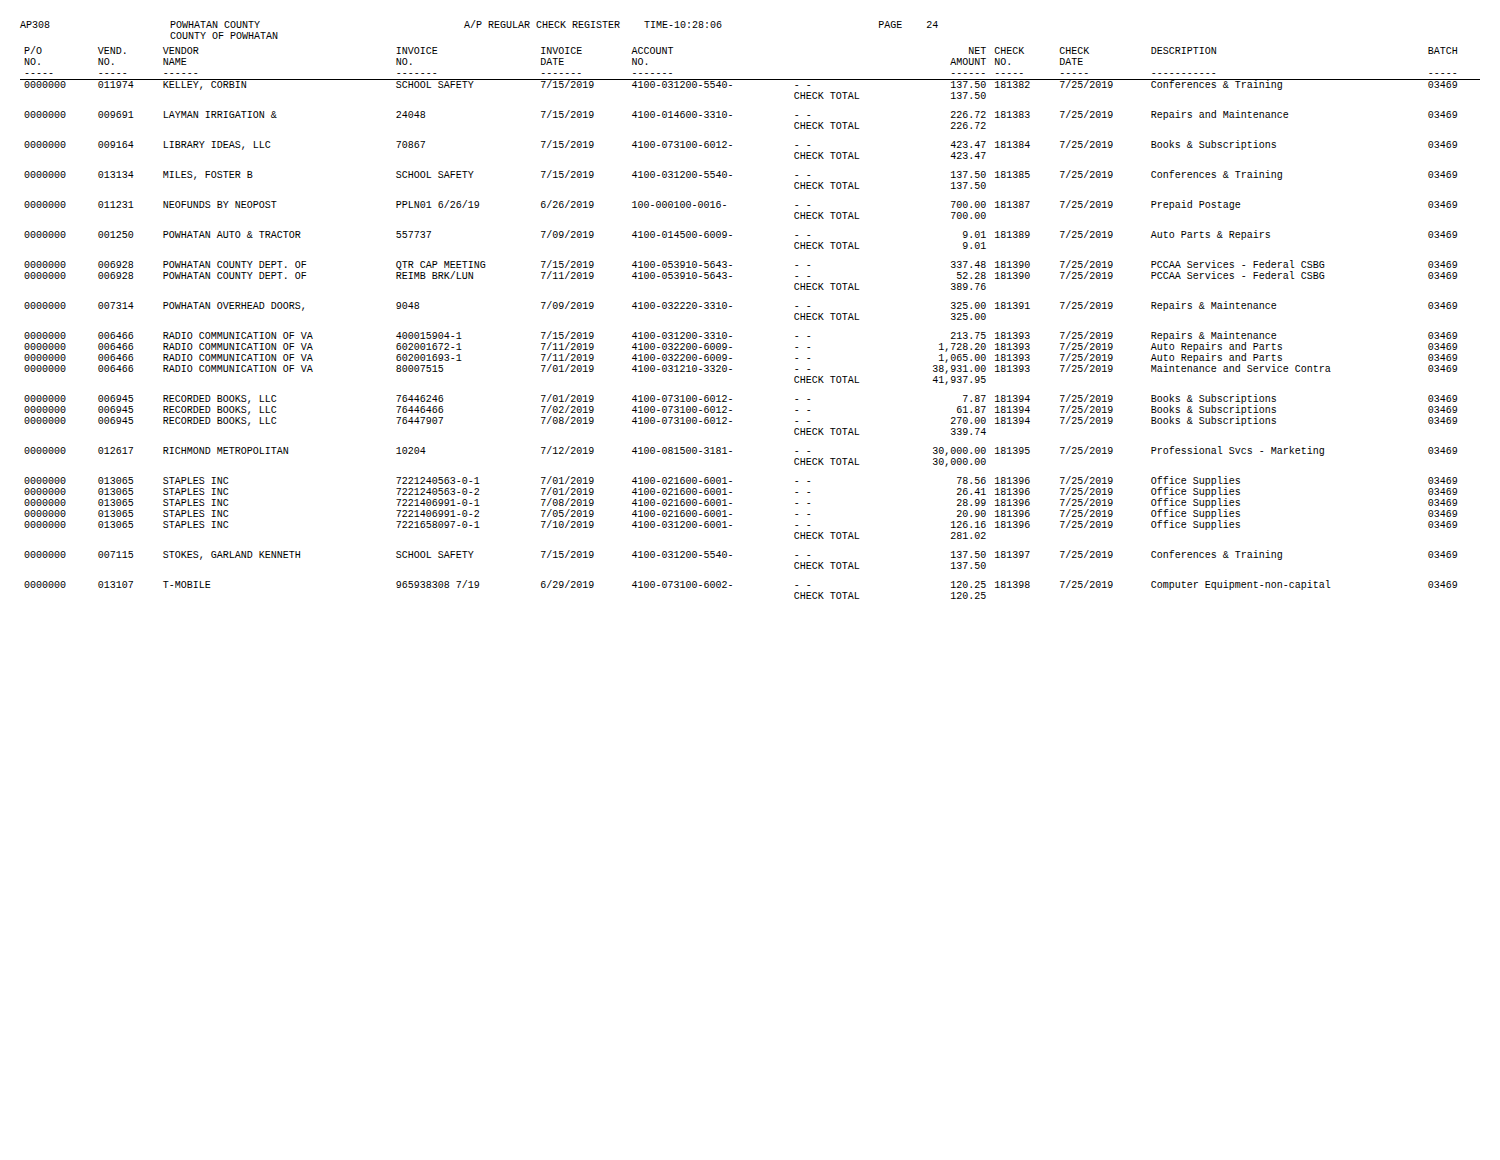AP308 POWHATAN COUNTY A/P REGULAR CHECK REGISTER TIME-10:28:06 PAGE 24 COUNTY OF POWHATAN
| P/O NO. ----- | VEND. NO. ----- | VENDOR NAME ------ | INVOICE NO. ------- | INVOICE DATE ------- | ACCOUNT NO. ------- | | NET AMOUNT ------ | CHECK NO. ----- | CHECK DATE ----- | DESCRIPTION ----------- | BATCH ----- |
| --- | --- | --- | --- | --- | --- | --- | --- | --- | --- | --- | --- |
| 0000000 | 011974 | KELLEY, CORBIN | SCHOOL SAFETY | 7/15/2019 | 4100-031200-5540- | - - | 137.50 | 181382 | 7/25/2019 | Conferences & Training | 03469 |
| | | | | | | CHECK TOTAL | 137.50 | | | | |
| 0000000 | 009691 | LAYMAN IRRIGATION & | 24048 | 7/15/2019 | 4100-014600-3310- | - - | 226.72 | 181383 | 7/25/2019 | Repairs and Maintenance | 03469 |
| | | | | | | CHECK TOTAL | 226.72 | | | | |
| 0000000 | 009164 | LIBRARY IDEAS, LLC | 70867 | 7/15/2019 | 4100-073100-6012- | - - | 423.47 | 181384 | 7/25/2019 | Books & Subscriptions | 03469 |
| | | | | | | CHECK TOTAL | 423.47 | | | | |
| 0000000 | 013134 | MILES, FOSTER B | SCHOOL SAFETY | 7/15/2019 | 4100-031200-5540- | - - | 137.50 | 181385 | 7/25/2019 | Conferences & Training | 03469 |
| | | | | | | CHECK TOTAL | 137.50 | | | | |
| 0000000 | 011231 | NEOFUNDS BY NEOPOST | PPLN01 6/26/19 | 6/26/2019 | 100-000100-0016- | - - | 700.00 | 181387 | 7/25/2019 | Prepaid Postage | 03469 |
| | | | | | | CHECK TOTAL | 700.00 | | | | |
| 0000000 | 001250 | POWHATAN AUTO & TRACTOR | 557737 | 7/09/2019 | 4100-014500-6009- | - - | 9.01 | 181389 | 7/25/2019 | Auto Parts & Repairs | 03469 |
| | | | | | | CHECK TOTAL | 9.01 | | | | |
| 0000000 | 006928 | POWHATAN COUNTY DEPT. OF | QTR CAP MEETING | 7/15/2019 | 4100-053910-5643- | - - | 337.48 | 181390 | 7/25/2019 | PCCAA Services - Federal CSBG | 03469 |
| 0000000 | 006928 | POWHATAN COUNTY DEPT. OF | REIMB BRK/LUN | 7/11/2019 | 4100-053910-5643- | - - | 52.28 | 181390 | 7/25/2019 | PCCAA Services - Federal CSBG | 03469 |
| | | | | | | CHECK TOTAL | 389.76 | | | | |
| 0000000 | 007314 | POWHATAN OVERHEAD DOORS, | 9048 | 7/09/2019 | 4100-032220-3310- | - - | 325.00 | 181391 | 7/25/2019 | Repairs & Maintenance | 03469 |
| | | | | | | CHECK TOTAL | 325.00 | | | | |
| 0000000 | 006466 | RADIO COMMUNICATION OF VA | 400015904-1 | 7/15/2019 | 4100-031200-3310- | - - | 213.75 | 181393 | 7/25/2019 | Repairs & Maintenance | 03469 |
| 0000000 | 006466 | RADIO COMMUNICATION OF VA | 602001672-1 | 7/11/2019 | 4100-032200-6009- | - - | 1,728.20 | 181393 | 7/25/2019 | Auto Repairs and Parts | 03469 |
| 0000000 | 006466 | RADIO COMMUNICATION OF VA | 602001693-1 | 7/11/2019 | 4100-032200-6009- | - - | 1,065.00 | 181393 | 7/25/2019 | Auto Repairs and Parts | 03469 |
| 0000000 | 006466 | RADIO COMMUNICATION OF VA | 80007515 | 7/01/2019 | 4100-031210-3320- | - - | 38,931.00 | 181393 | 7/25/2019 | Maintenance and Service Contra | 03469 |
| | | | | | | CHECK TOTAL | 41,937.95 | | | | |
| 0000000 | 006945 | RECORDED BOOKS, LLC | 76446246 | 7/01/2019 | 4100-073100-6012- | - - | 7.87 | 181394 | 7/25/2019 | Books & Subscriptions | 03469 |
| 0000000 | 006945 | RECORDED BOOKS, LLC | 76446466 | 7/02/2019 | 4100-073100-6012- | - - | 61.87 | 181394 | 7/25/2019 | Books & Subscriptions | 03469 |
| 0000000 | 006945 | RECORDED BOOKS, LLC | 76447907 | 7/08/2019 | 4100-073100-6012- | - - | 270.00 | 181394 | 7/25/2019 | Books & Subscriptions | 03469 |
| | | | | | | CHECK TOTAL | 339.74 | | | | |
| 0000000 | 012617 | RICHMOND METROPOLITAN | 10204 | 7/12/2019 | 4100-081500-3181- | - - | 30,000.00 | 181395 | 7/25/2019 | Professional Svcs - Marketing | 03469 |
| | | | | | | CHECK TOTAL | 30,000.00 | | | | |
| 0000000 | 013065 | STAPLES INC | 7221240563-0-1 | 7/01/2019 | 4100-021600-6001- | - - | 78.56 | 181396 | 7/25/2019 | Office Supplies | 03469 |
| 0000000 | 013065 | STAPLES INC | 7221240563-0-2 | 7/01/2019 | 4100-021600-6001- | - - | 26.41 | 181396 | 7/25/2019 | Office Supplies | 03469 |
| 0000000 | 013065 | STAPLES INC | 7221406991-0-1 | 7/08/2019 | 4100-021600-6001- | - - | 28.99 | 181396 | 7/25/2019 | Office Supplies | 03469 |
| 0000000 | 013065 | STAPLES INC | 7221406991-0-2 | 7/05/2019 | 4100-021600-6001- | - - | 20.90 | 181396 | 7/25/2019 | Office Supplies | 03469 |
| 0000000 | 013065 | STAPLES INC | 7221658097-0-1 | 7/10/2019 | 4100-031200-6001- | - - | 126.16 | 181396 | 7/25/2019 | Office Supplies | 03469 |
| | | | | | | CHECK TOTAL | 281.02 | | | | |
| 0000000 | 007115 | STOKES, GARLAND KENNETH | SCHOOL SAFETY | 7/15/2019 | 4100-031200-5540- | - - | 137.50 | 181397 | 7/25/2019 | Conferences & Training | 03469 |
| | | | | | | CHECK TOTAL | 137.50 | | | | |
| 0000000 | 013107 | T-MOBILE | 965938308 7/19 | 6/29/2019 | 4100-073100-6002- | - - | 120.25 | 181398 | 7/25/2019 | Computer Equipment-non-capital | 03469 |
| | | | | | | CHECK TOTAL | 120.25 | | | | |